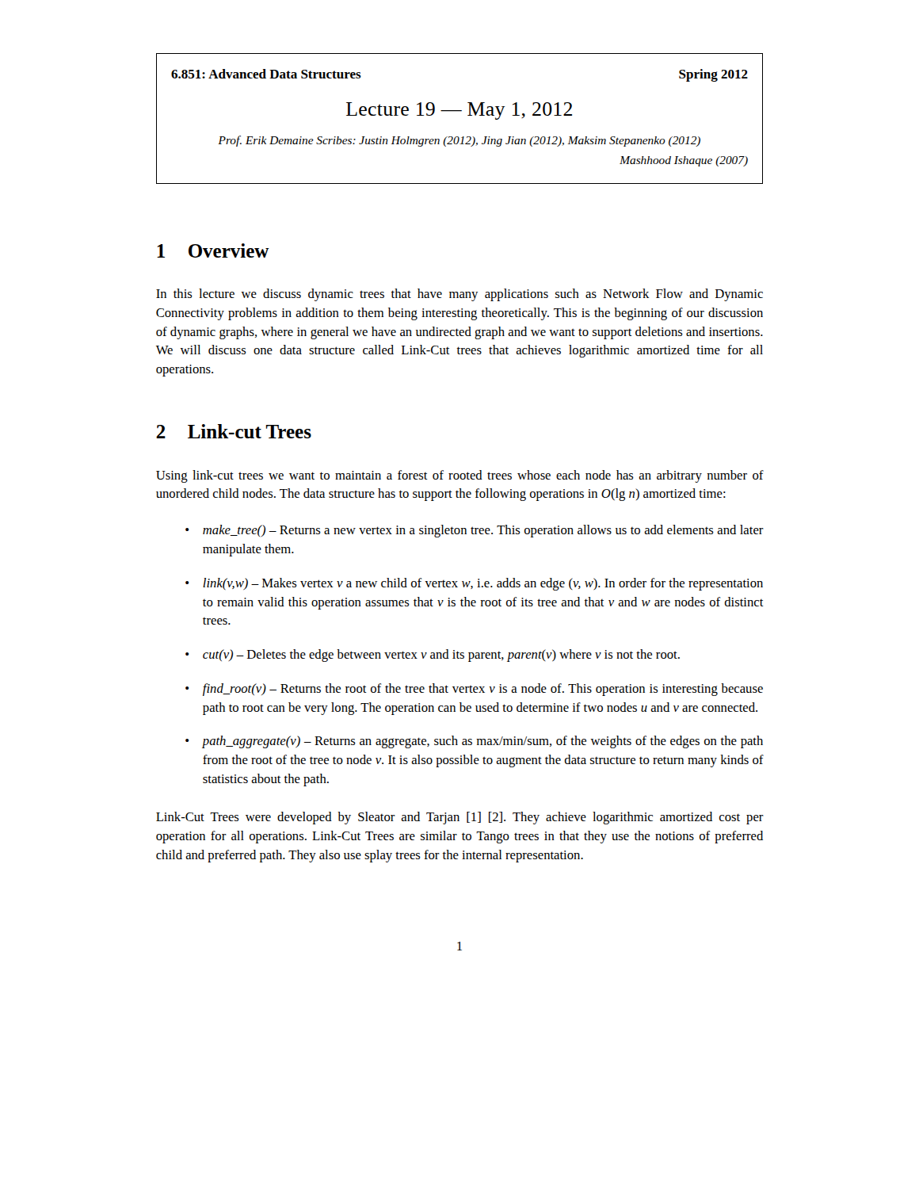6.851: Advanced Data Structures Spring 2012
Lecture 19 — May 1, 2012
Prof. Erik Demaine Scribes: Justin Holmgren (2012), Jing Jian (2012), Maksim Stepanenko (2012) Mashhood Ishaque (2007)
1 Overview
In this lecture we discuss dynamic trees that have many applications such as Network Flow and Dynamic Connectivity problems in addition to them being interesting theoretically. This is the beginning of our discussion of dynamic graphs, where in general we have an undirected graph and we want to support deletions and insertions. We will discuss one data structure called Link-Cut trees that achieves logarithmic amortized time for all operations.
2 Link-cut Trees
Using link-cut trees we want to maintain a forest of rooted trees whose each node has an arbitrary number of unordered child nodes. The data structure has to support the following operations in O(lg n) amortized time:
make_tree() – Returns a new vertex in a singleton tree. This operation allows us to add elements and later manipulate them.
link(v,w) – Makes vertex v a new child of vertex w, i.e. adds an edge (v, w). In order for the representation to remain valid this operation assumes that v is the root of its tree and that v and w are nodes of distinct trees.
cut(v) – Deletes the edge between vertex v and its parent, parent(v) where v is not the root.
find_root(v) – Returns the root of the tree that vertex v is a node of. This operation is interesting because path to root can be very long. The operation can be used to determine if two nodes u and v are connected.
path_aggregate(v) – Returns an aggregate, such as max/min/sum, of the weights of the edges on the path from the root of the tree to node v. It is also possible to augment the data structure to return many kinds of statistics about the path.
Link-Cut Trees were developed by Sleator and Tarjan [1] [2]. They achieve logarithmic amortized cost per operation for all operations. Link-Cut Trees are similar to Tango trees in that they use the notions of preferred child and preferred path. They also use splay trees for the internal representation.
1